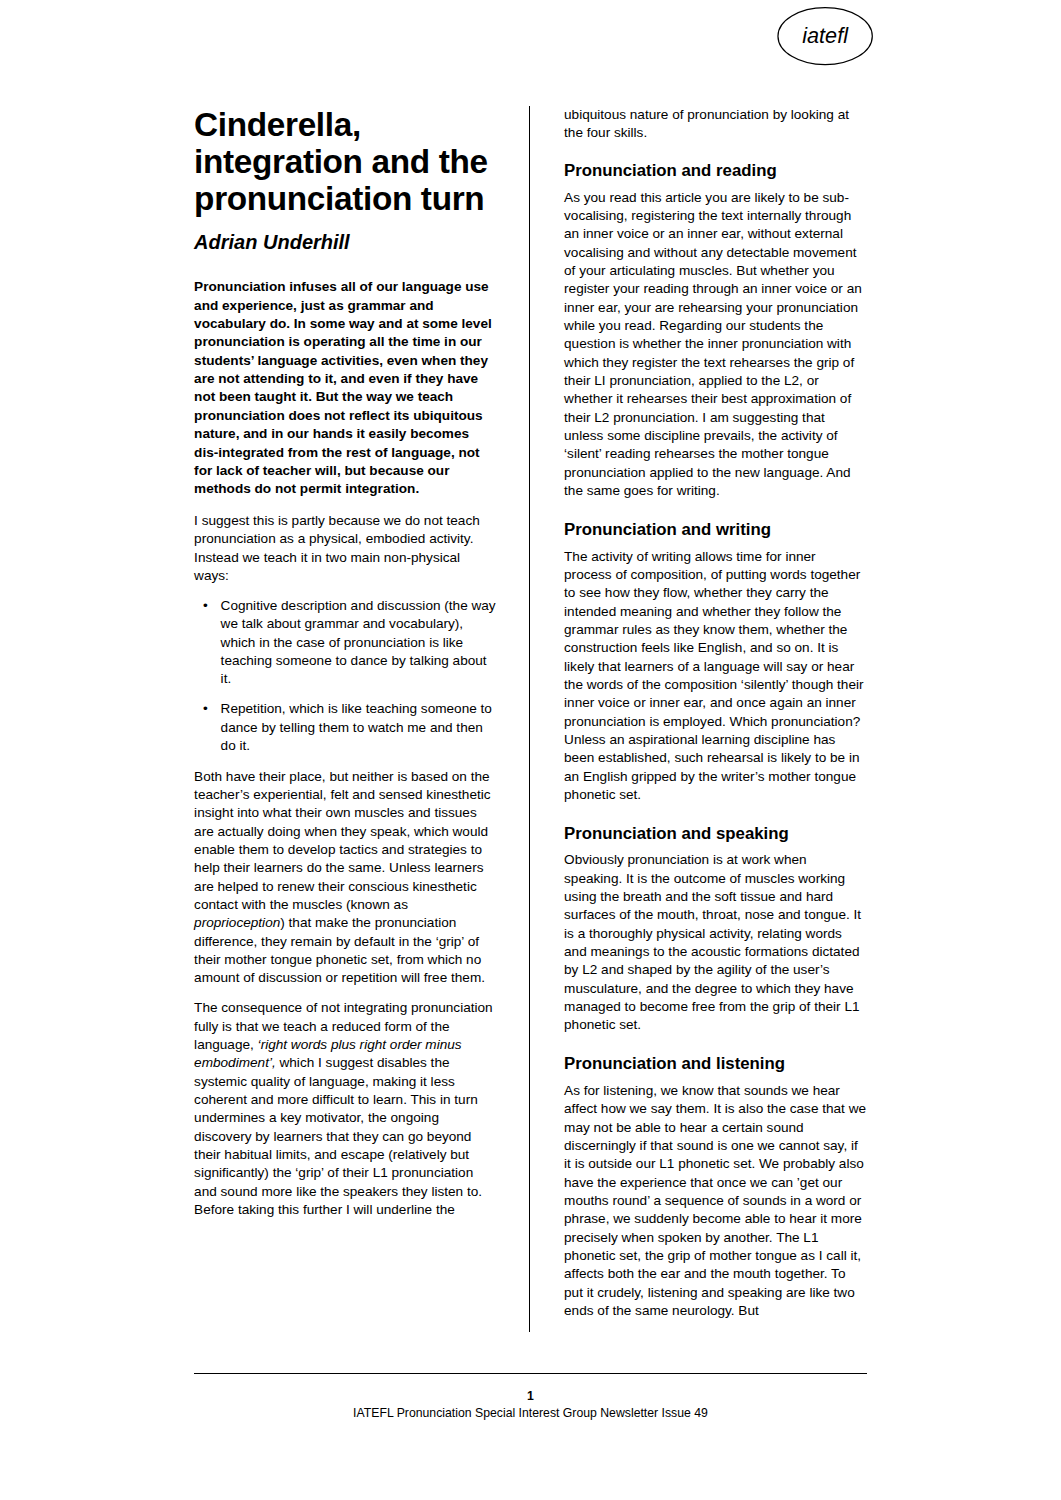iatefl
Cinderella, integration and the pronunciation turn
Adrian Underhill
Pronunciation infuses all of our language use and experience, just as grammar and vocabulary do. In some way and at some level pronunciation is operating all the time in our students’ language activities, even when they are not attending to it, and even if they have not been taught it. But the way we teach pronunciation does not reflect its ubiquitous nature, and in our hands it easily becomes dis-integrated from the rest of language, not for lack of teacher will, but because our methods do not permit integration.
I suggest this is partly because we do not teach pronunciation as a physical, embodied activity. Instead we teach it in two main non-physical ways:
Cognitive description and discussion (the way we talk about grammar and vocabulary), which in the case of pronunciation is like teaching someone to dance by talking about it.
Repetition, which is like teaching someone to dance by telling them to watch me and then do it.
Both have their place, but neither is based on the teacher’s experiential, felt and sensed kinesthetic insight into what their own muscles and tissues are actually doing when they speak, which would enable them to develop tactics and strategies to help their learners do the same. Unless learners are helped to renew their conscious kinesthetic contact with the muscles (known as proprioception) that make the pronunciation difference, they remain by default in the ‘grip’ of their mother tongue phonetic set, from which no amount of discussion or repetition will free them.
The consequence of not integrating pronunciation fully is that we teach a reduced form of the language, ‘right words plus right order minus embodiment’, which I suggest disables the systemic quality of language, making it less coherent and more difficult to learn. This in turn undermines a key motivator, the ongoing discovery by learners that they can go beyond their habitual limits, and escape (relatively but significantly) the ‘grip’ of their L1 pronunciation and sound more like the speakers they listen to. Before taking this further I will underline the
ubiquitous nature of pronunciation by looking at the four skills.
Pronunciation and reading
As you read this article you are likely to be sub-vocalising, registering the text internally through an inner voice or an inner ear, without external vocalising and without any detectable movement of your articulating muscles. But whether you register your reading through an inner voice or an inner ear, your are rehearsing your pronunciation while you read. Regarding our students the question is whether the inner pronunciation with which they register the text rehearses the grip of their LI pronunciation, applied to the L2, or whether it rehearses their best approximation of their L2 pronunciation. I am suggesting that unless some discipline prevails, the activity of ‘silent’ reading rehearses the mother tongue pronunciation applied to the new language. And the same goes for writing.
Pronunciation and writing
The activity of writing allows time for inner process of composition, of putting words together to see how they flow, whether they carry the intended meaning and whether they follow the grammar rules as they know them, whether the construction feels like English, and so on. It is likely that learners of a language will say or hear the words of the composition ‘silently’ though their inner voice or inner ear, and once again an inner pronunciation is employed. Which pronunciation? Unless an aspirational learning discipline has been established, such rehearsal is likely to be in an English gripped by the writer’s mother tongue phonetic set.
Pronunciation and speaking
Obviously pronunciation is at work when speaking. It is the outcome of muscles working using the breath and the soft tissue and hard surfaces of the mouth, throat, nose and tongue. It is a thoroughly physical activity, relating words and meanings to the acoustic formations dictated by L2 and shaped by the agility of the user’s musculature, and the degree to which they have managed to become free from the grip of their L1 phonetic set.
Pronunciation and listening
As for listening, we know that sounds we hear affect how we say them. It is also the case that we may not be able to hear a certain sound discerningly if that sound is one we cannot say, if it is outside our L1 phonetic set. We probably also have the experience that once we can ’get our mouths round’ a sequence of sounds in a word or phrase, we suddenly become able to hear it more precisely when spoken by another. The L1 phonetic set, the grip of mother tongue as I call it, affects both the ear and the mouth together. To put it crudely, listening and speaking are like two ends of the same neurology. But
1
IATEFL Pronunciation Special Interest Group Newsletter Issue 49